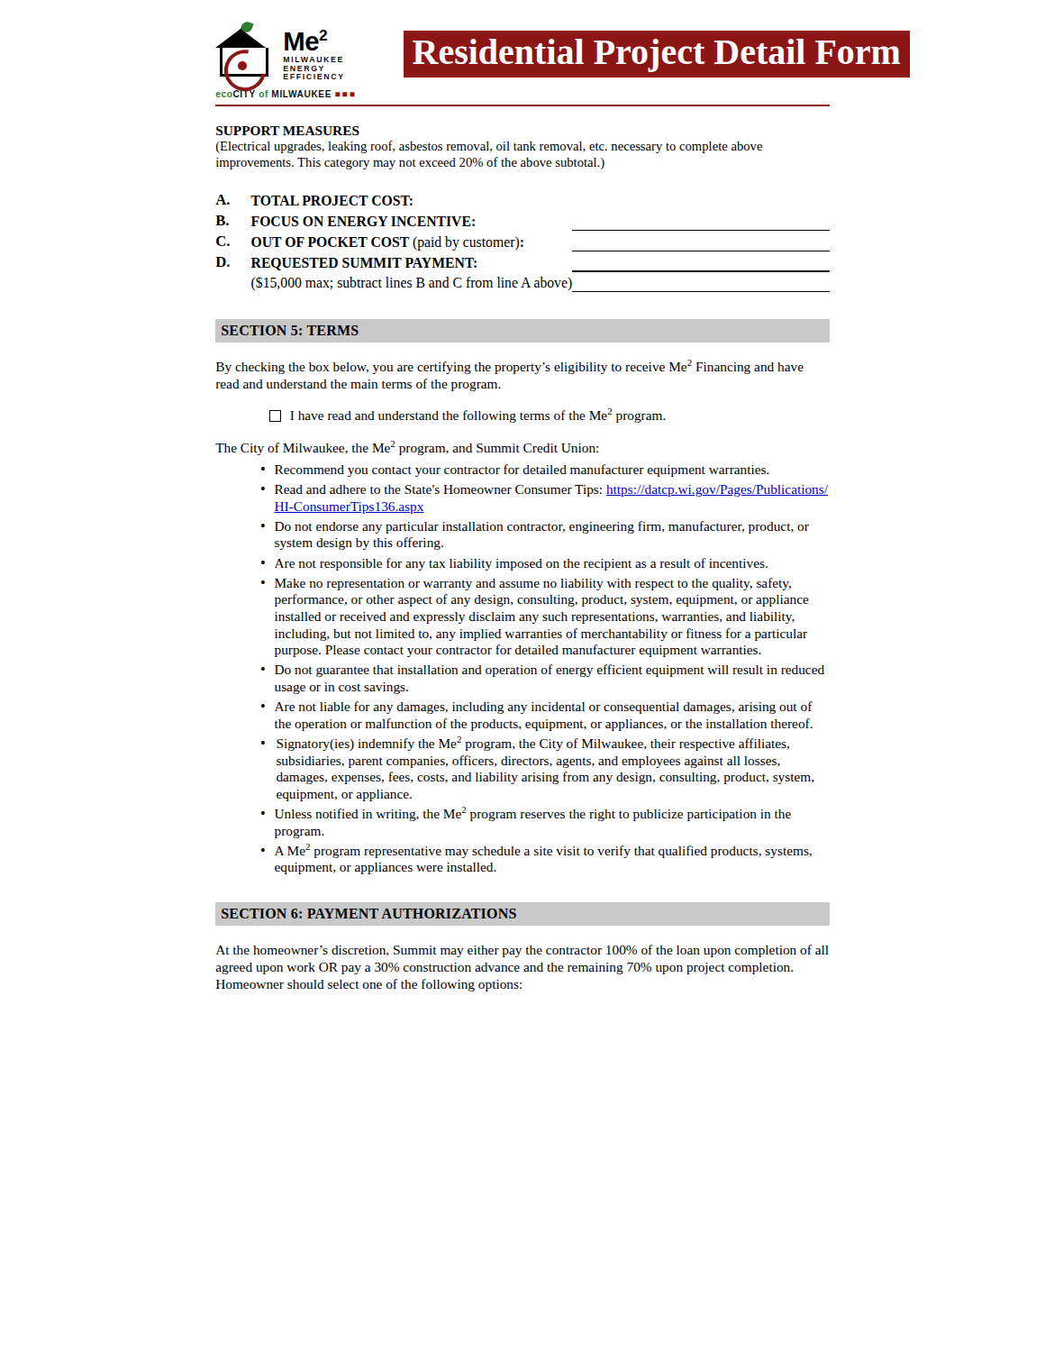Me2
MILWAUKEE
ENERGY
EFFICIENCY
eco CITY of MILWAUKEE ■■■
Residential Project Detail Form
SUPPORT MEASURES
(Electrical upgrades, leaking roof, asbestos removal, oil tank removal, etc. necessary to complete above improvements. This category may not exceed 20% of the above subtotal.)
| A. | TOTAL PROJECT COST: | |
| B. | FOCUS ON ENERGY INCENTIVE: | |
| C. | OUT OF POCKET COST (paid by customer) : | |
| D. | REQUESTED SUMMIT PAYMENT: | |
| | ($15,000 max; subtract lines B and C from line A above) | |
SECTION 5: TERMS
By checking the box below, you are certifying the property’s eligibility to receive Me2 Financing and have read and understand the main terms of the program.
I have read and understand the following terms of the Me2 program.
The City of Milwaukee, the Me2 program, and Summit Credit Union:
Recommend you contact your contractor for detailed manufacturer equipment warranties.
Read and adhere to the State's Homeowner Consumer Tips: https://datcp.wi.gov/Pages/Publications/HI-ConsumerTips136.aspx
Do not endorse any particular installation contractor, engineering firm, manufacturer, product, or system design by this offering.
Are not responsible for any tax liability imposed on the recipient as a result of incentives.
Make no representation or warranty and assume no liability with respect to the quality, safety, performance, or other aspect of any design, consulting, product, system, equipment, or appliance installed or received and expressly disclaim any such representations, warranties, and liability, including, but not limited to, any implied warranties of merchantability or fitness for a particular purpose. Please contact your contractor for detailed manufacturer equipment warranties.
Do not guarantee that installation and operation of energy efficient equipment will result in reduced usage or in cost savings.
Are not liable for any damages, including any incidental or consequential damages, arising out of the operation or malfunction of the products, equipment, or appliances, or the installation thereof.
Signatory(ies) indemnify the Me2 program, the City of Milwaukee, their respective affiliates, subsidiaries, parent companies, officers, directors, agents, and employees against all losses, damages, expenses, fees, costs, and liability arising from any design, consulting, product, system, equipment, or appliance.
Unless notified in writing, the Me2 program reserves the right to publicize participation in the program.
A Me2 program representative may schedule a site visit to verify that qualified products, systems, equipment, or appliances were installed.
SECTION 6: PAYMENT AUTHORIZATIONS
At the homeowner’s discretion, Summit may either pay the contractor 100% of the loan upon completion of all agreed upon work OR pay a 30% construction advance and the remaining 70% upon project completion. Homeowner should select one of the following options: